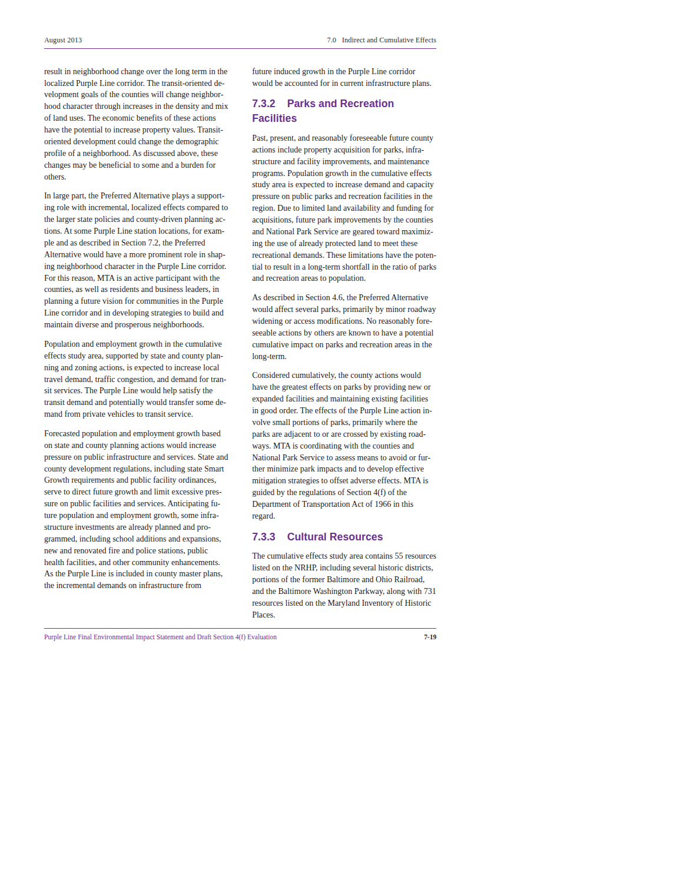August 2013
7.0 Indirect and Cumulative Effects
result in neighborhood change over the long term in the localized Purple Line corridor. The transit-oriented development goals of the counties will change neighborhood character through increases in the density and mix of land uses. The economic benefits of these actions have the potential to increase property values. Transit-oriented development could change the demographic profile of a neighborhood. As discussed above, these changes may be beneficial to some and a burden for others.
In large part, the Preferred Alternative plays a supporting role with incremental, localized effects compared to the larger state policies and county-driven planning actions. At some Purple Line station locations, for example and as described in Section 7.2, the Preferred Alternative would have a more prominent role in shaping neighborhood character in the Purple Line corridor. For this reason, MTA is an active participant with the counties, as well as residents and business leaders, in planning a future vision for communities in the Purple Line corridor and in developing strategies to build and maintain diverse and prosperous neighborhoods.
Population and employment growth in the cumulative effects study area, supported by state and county planning and zoning actions, is expected to increase local travel demand, traffic congestion, and demand for transit services. The Purple Line would help satisfy the transit demand and potentially would transfer some demand from private vehicles to transit service.
Forecasted population and employment growth based on state and county planning actions would increase pressure on public infrastructure and services. State and county development regulations, including state Smart Growth requirements and public facility ordinances, serve to direct future growth and limit excessive pressure on public facilities and services. Anticipating future population and employment growth, some infrastructure investments are already planned and programmed, including school additions and expansions, new and renovated fire and police stations, public health facilities, and other community enhancements. As the Purple Line is included in county master plans, the incremental demands on infrastructure from
future induced growth in the Purple Line corridor would be accounted for in current infrastructure plans.
7.3.2 Parks and Recreation Facilities
Past, present, and reasonably foreseeable future county actions include property acquisition for parks, infrastructure and facility improvements, and maintenance programs. Population growth in the cumulative effects study area is expected to increase demand and capacity pressure on public parks and recreation facilities in the region. Due to limited land availability and funding for acquisitions, future park improvements by the counties and National Park Service are geared toward maximizing the use of already protected land to meet these recreational demands. These limitations have the potential to result in a long-term shortfall in the ratio of parks and recreation areas to population.
As described in Section 4.6, the Preferred Alternative would affect several parks, primarily by minor roadway widening or access modifications. No reasonably foreseeable actions by others are known to have a potential cumulative impact on parks and recreation areas in the long-term.
Considered cumulatively, the county actions would have the greatest effects on parks by providing new or expanded facilities and maintaining existing facilities in good order. The effects of the Purple Line action involve small portions of parks, primarily where the parks are adjacent to or are crossed by existing roadways. MTA is coordinating with the counties and National Park Service to assess means to avoid or further minimize park impacts and to develop effective mitigation strategies to offset adverse effects. MTA is guided by the regulations of Section 4(f) of the Department of Transportation Act of 1966 in this regard.
7.3.3 Cultural Resources
The cumulative effects study area contains 55 resources listed on the NRHP, including several historic districts, portions of the former Baltimore and Ohio Railroad, and the Baltimore Washington Parkway, along with 731 resources listed on the Maryland Inventory of Historic Places.
Purple Line Final Environmental Impact Statement and Draft Section 4(f) Evaluation
7-19